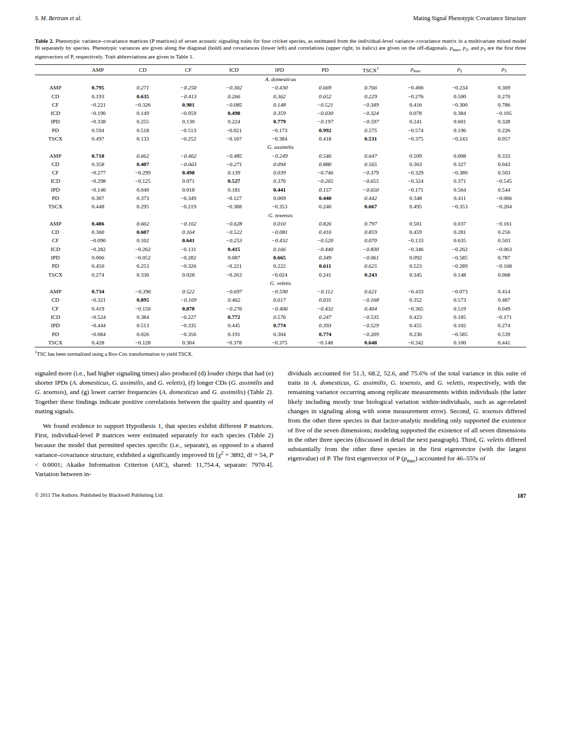S. M. Bertram et al.
Mating Signal Phenotypic Covariance Structure
Table 2. Phenotypic variance–covariance matrices (P matrices) of seven acoustic signaling traits for four cricket species, as estimated from the individual-level variance–covariance matrix in a multivariate mixed model fit separately by species. Phenotypic variances are given along the diagonal (bold) and covariances (lower left) and correlations (upper right, in italics) are given on the off-diagonals. pmax, p2, and p3 are the first three eigenvectors of P, respectively. Trait abbreviations are given in Table 1.
| | AMP | CD | CF | ICD | IPD | PD | TSCX 1 | p max | p 2 | p 3 |
| --- | --- | --- | --- | --- | --- | --- | --- | --- | --- | --- |
| A. domesticus |
| AMP | 0.795 | 0.271 | −0.250 | −0.302 | −0.430 | 0.669 | 0.766 | −0.466 | −0.234 | 0.369 |
| CD | 0.193 | 0.635 | −0.413 | 0.266 | 0.362 | 0.652 | 0.229 | −0.276 | 0.500 | 0.270 |
| CF | −0.221 | −0.326 | 0.981 | −0.085 | 0.148 | −0.521 | −0.349 | 0.416 | −0.300 | 0.786 |
| ICD | −0.190 | 0.149 | −0.059 | 0.498 | 0.359 | −0.030 | −0.324 | 0.078 | 0.384 | −0.105 |
| IPD | −0.338 | 0.255 | 0.130 | 0.224 | 0.779 | −0.197 | −0.597 | 0.241 | 0.601 | 0.328 |
| PD | 0.594 | 0.518 | −0.513 | −0.021 | −0.173 | 0.992 | 0.575 | −0.574 | 0.196 | 0.226 |
| TSCX | 0.497 | 0.133 | −0.252 | −0.167 | −0.384 | 0.418 | 0.531 | −0.375 | −0.243 | 0.057 |
| G. assimilis |
| AMP | 0.718 | 0.662 | −0.462 | −0.485 | −0.249 | 0.546 | 0.647 | 0.509 | 0.008 | 0.333 |
| CD | 0.358 | 0.407 | −0.663 | −0.271 | 0.094 | 0.880 | 0.565 | 0.363 | 0.327 | 0.043 |
| CF | −0.277 | −0.299 | 0.498 | 0.139 | 0.039 | −0.746 | −0.379 | −0.329 | −0.380 | 0.503 |
| ICD | −0.298 | −0.125 | 0.071 | 0.527 | 0.376 | −0.265 | −0.655 | −0.324 | 0.371 | −0.545 |
| IPD | −0.140 | 0.040 | 0.018 | 0.181 | 0.441 | 0.157 | −0.650 | −0.171 | 0.564 | 0.544 |
| PD | 0.307 | 0.373 | −0.349 | −0.127 | 0.069 | 0.440 | 0.442 | 0.348 | 0.411 | −0.006 |
| TSCX | 0.448 | 0.295 | −0.219 | −0.388 | −0.353 | 0.240 | 0.667 | 0.495 | −0.353 | −0.204 |
| G. texensis |
| AMP | 0.486 | 0.662 | −0.162 | −0.628 | 0.010 | 0.826 | 0.797 | 0.501 | 0.037 | −0.161 |
| CD | 0.360 | 0.607 | 0.164 | −0.522 | −0.081 | 0.416 | 0.859 | 0.459 | 0.281 | 0.256 |
| CF | −0.090 | 0.102 | 0.641 | −0.253 | −0.432 | −0.520 | 0.070 | −0.133 | 0.635 | 0.503 |
| ICD | −0.282 | −0.262 | −0.131 | 0.415 | 0.166 | −0.440 | −0.830 | −0.346 | −0.262 | −0.063 |
| IPD | 0.006 | −0.052 | −0.282 | 0.087 | 0.665 | 0.349 | −0.061 | 0.092 | −0.585 | 0.787 |
| PD | 0.450 | 0.253 | −0.326 | −0.221 | 0.222 | 0.611 | 0.625 | 0.523 | −0.289 | −0.168 |
| TSCX | 0.274 | 0.330 | 0.028 | −0.263 | −0.024 | 0.241 | 0.243 | 0.345 | 0.148 | 0.068 |
| G. veletis |
| AMP | 0.734 | −0.396 | 0.522 | −0.697 | −0.590 | −0.112 | 0.621 | −0.433 | −0.073 | 0.414 |
| CD | −0.321 | 0.895 | −0.169 | 0.462 | 0.617 | 0.031 | −0.168 | 0.352 | 0.573 | 0.487 |
| CF | 0.419 | −0.150 | 0.878 | −0.276 | −0.406 | −0.432 | 0.404 | −0.365 | 0.519 | 0.049 |
| ICD | −0.524 | 0.384 | −0.227 | 0.772 | 0.576 | 0.247 | −0.535 | 0.423 | 0.185 | −0.171 |
| IPD | −0.444 | 0.513 | −0.335 | 0.445 | 0.774 | 0.393 | −0.529 | 0.455 | 0.102 | 0.274 |
| PD | −0.084 | 0.026 | −0.356 | 0.191 | 0.304 | 0.774 | −0.209 | 0.230 | −0.585 | 0.539 |
| TSCX | 0.428 | −0.128 | 0.304 | −0.378 | −0.375 | −0.148 | 0.648 | −0.342 | 0.100 | 0.441 |
1TSC has been normalized using a Box-Cox transformation to yield TSCX.
signaled more (i.e., had higher signaling times) also produced (d) louder chirps that had (e) shorter IPDs (A. domesticus, G. assimilis, and G. veletis), (f) longer CDs (G. assimilis and G. texensis), and (g) lower carrier frequencies (A. domesticus and G. assimilis) (Table 2). Together these findings indicate positive correlations between the quality and quantity of mating signals.
We found evidence to support Hypothesis 1, that species exhibit different P matrices. First, individual-level P matrices were estimated separately for each species (Table 2) because the model that permitted species specific (i.e., separate), as opposed to a shared variance–covariance structure, exhibited a significantly improved fit [χ2 = 3892, df = 54, P < 0.0001; Akaike Information Criterion (AIC), shared: 11,754.4, separate: 7970.4]. Variation between in-
dividuals accounted for 51.3, 68.2, 52.6, and 75.6% of the total variance in this suite of traits in A. domesticus, G. assimilis, G. texensis, and G. veletis, respectively, with the remaining variance occurring among replicate measurements within individuals (the latter likely including mostly true biological variation within-individuals, such as age-related changes in signaling along with some measurement error). Second, G. texensis differed from the other three species in that factor-analytic modeling only supported the existence of five of the seven dimensions; modeling supported the existence of all seven dimensions in the other three species (discussed in detail the next paragraph). Third, G. veletis differed substantially from the other three species in the first eigenvector (with the largest eigenvalue) of P. The first eigenvector of P (pmax) accounted for 46–55% of
© 2011 The Authors. Published by Blackwell Publishing Ltd.
187